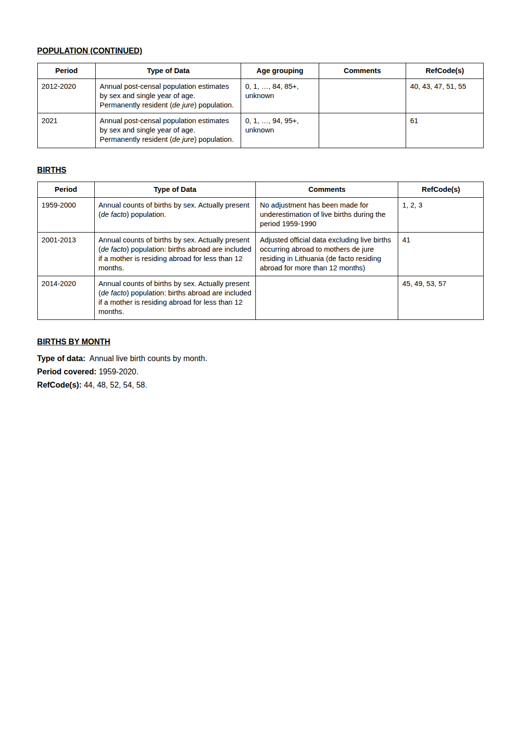POPULATION (CONTINUED)
| Period | Type of Data | Age grouping | Comments | RefCode(s) |
| --- | --- | --- | --- | --- |
| 2012-2020 | Annual post-censal population estimates by sex and single year of age. Permanently resident ( de jure ) population. | 0, 1, …, 84, 85+, unknown | | 40, 43, 47, 51, 55 |
| 2021 | Annual post-censal population estimates by sex and single year of age. Permanently resident ( de jure ) population. | 0, 1, …, 94, 95+, unknown | | 61 |
BIRTHS
| Period | Type of Data | Comments | RefCode(s) |
| --- | --- | --- | --- |
| 1959-2000 | Annual counts of births by sex. Actually present ( de facto ) population. | No adjustment has been made for underestimation of live births during the period 1959-1990 | 1, 2, 3 |
| 2001-2013 | Annual counts of births by sex. Actually present ( de facto ) population: births abroad are included if a mother is residing abroad for less than 12 months. | Adjusted official data excluding live births occurring abroad to mothers de jure residing in Lithuania (de facto residing abroad for more than 12 months) | 41 |
| 2014-2020 | Annual counts of births by sex. Actually present ( de facto ) population: births abroad are included if a mother is residing abroad for less than 12 months. | | 45, 49, 53, 57 |
BIRTHS BY MONTH
Type of data: Annual live birth counts by month.
Period covered: 1959-2020.
RefCode(s): 44, 48, 52, 54, 58.